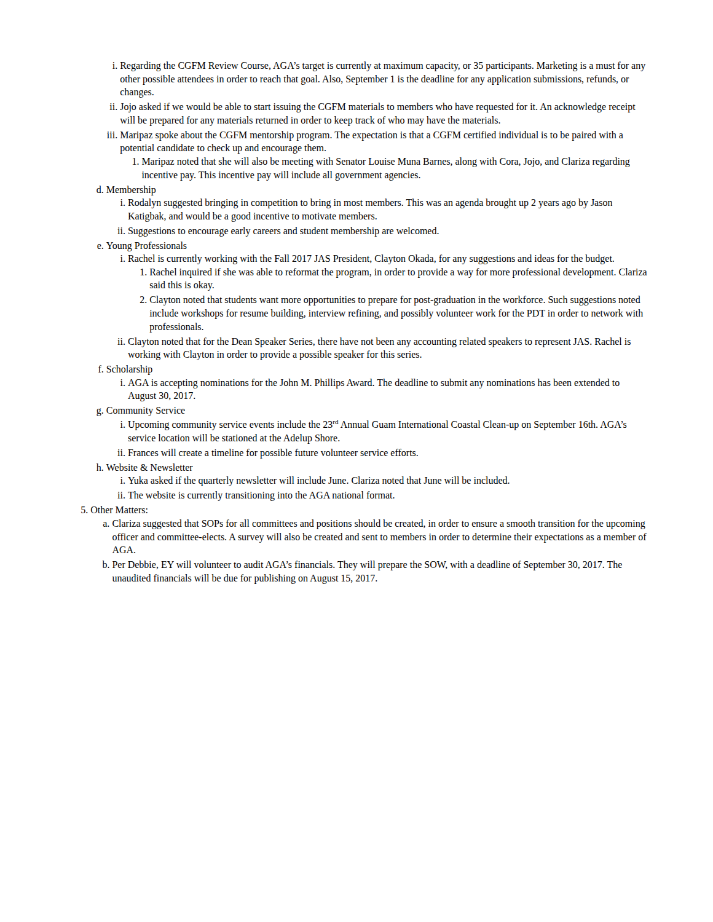Regarding the CGFM Review Course, AGA’s target is currently at maximum capacity, or 35 participants. Marketing is a must for any other possible attendees in order to reach that goal. Also, September 1 is the deadline for any application submissions, refunds, or changes.
Jojo asked if we would be able to start issuing the CGFM materials to members who have requested for it. An acknowledge receipt will be prepared for any materials returned in order to keep track of who may have the materials.
Maripaz spoke about the CGFM mentorship program. The expectation is that a CGFM certified individual is to be paired with a potential candidate to check up and encourage them.
Maripaz noted that she will also be meeting with Senator Louise Muna Barnes, along with Cora, Jojo, and Clariza regarding incentive pay. This incentive pay will include all government agencies.
Membership
Rodalyn suggested bringing in competition to bring in most members. This was an agenda brought up 2 years ago by Jason Katigbak, and would be a good incentive to motivate members.
Suggestions to encourage early careers and student membership are welcomed.
Young Professionals
Rachel is currently working with the Fall 2017 JAS President, Clayton Okada, for any suggestions and ideas for the budget.
Rachel inquired if she was able to reformat the program, in order to provide a way for more professional development. Clariza said this is okay.
Clayton noted that students want more opportunities to prepare for post-graduation in the workforce. Such suggestions noted include workshops for resume building, interview refining, and possibly volunteer work for the PDT in order to network with professionals.
Clayton noted that for the Dean Speaker Series, there have not been any accounting related speakers to represent JAS. Rachel is working with Clayton in order to provide a possible speaker for this series.
Scholarship
AGA is accepting nominations for the John M. Phillips Award. The deadline to submit any nominations has been extended to August 30, 2017.
Community Service
Upcoming community service events include the 23rd Annual Guam International Coastal Clean-up on September 16th. AGA’s service location will be stationed at the Adelup Shore.
Frances will create a timeline for possible future volunteer service efforts.
Website & Newsletter
Yuka asked if the quarterly newsletter will include June. Clariza noted that June will be included.
The website is currently transitioning into the AGA national format.
Other Matters:
Clariza suggested that SOPs for all committees and positions should be created, in order to ensure a smooth transition for the upcoming officer and committee-elects. A survey will also be created and sent to members in order to determine their expectations as a member of AGA.
Per Debbie, EY will volunteer to audit AGA’s financials. They will prepare the SOW, with a deadline of September 30, 2017. The unaudited financials will be due for publishing on August 15, 2017.